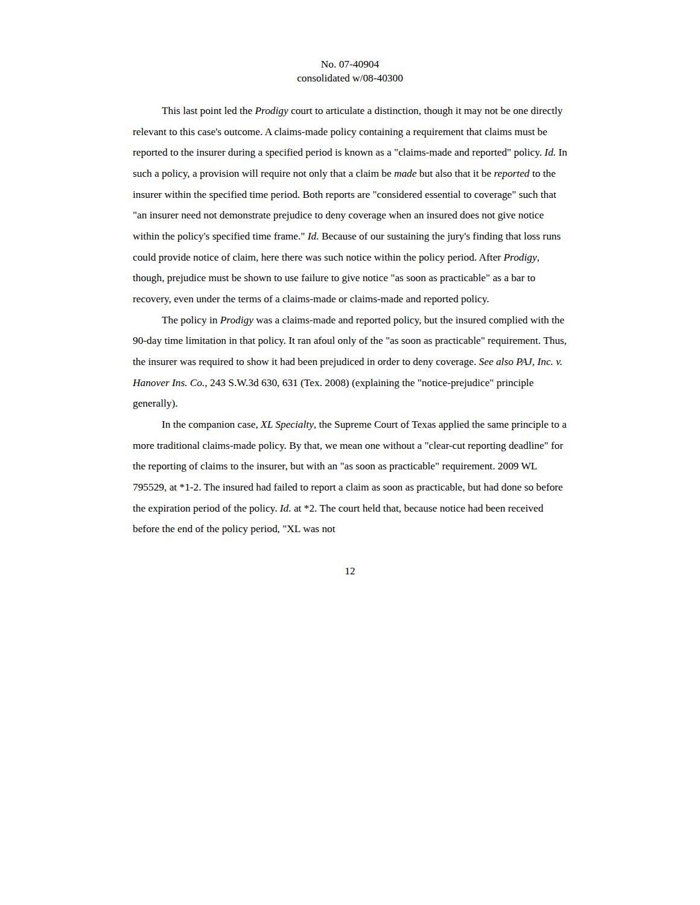No. 07-40904
consolidated w/08-40300
This last point led the Prodigy court to articulate a distinction, though it may not be one directly relevant to this case's outcome. A claims-made policy containing a requirement that claims must be reported to the insurer during a specified period is known as a "claims-made and reported" policy. Id. In such a policy, a provision will require not only that a claim be made but also that it be reported to the insurer within the specified time period. Both reports are "considered essential to coverage" such that "an insurer need not demonstrate prejudice to deny coverage when an insured does not give notice within the policy's specified time frame." Id. Because of our sustaining the jury's finding that loss runs could provide notice of claim, here there was such notice within the policy period. After Prodigy, though, prejudice must be shown to use failure to give notice "as soon as practicable" as a bar to recovery, even under the terms of a claims-made or claims-made and reported policy.
The policy in Prodigy was a claims-made and reported policy, but the insured complied with the 90-day time limitation in that policy. It ran afoul only of the "as soon as practicable" requirement. Thus, the insurer was required to show it had been prejudiced in order to deny coverage. See also PAJ, Inc. v. Hanover Ins. Co., 243 S.W.3d 630, 631 (Tex. 2008) (explaining the "notice-prejudice" principle generally).
In the companion case, XL Specialty, the Supreme Court of Texas applied the same principle to a more traditional claims-made policy. By that, we mean one without a "clear-cut reporting deadline" for the reporting of claims to the insurer, but with an "as soon as practicable" requirement. 2009 WL 795529, at *1-2. The insured had failed to report a claim as soon as practicable, but had done so before the expiration period of the policy. Id. at *2. The court held that, because notice had been received before the end of the policy period, "XL was not
12